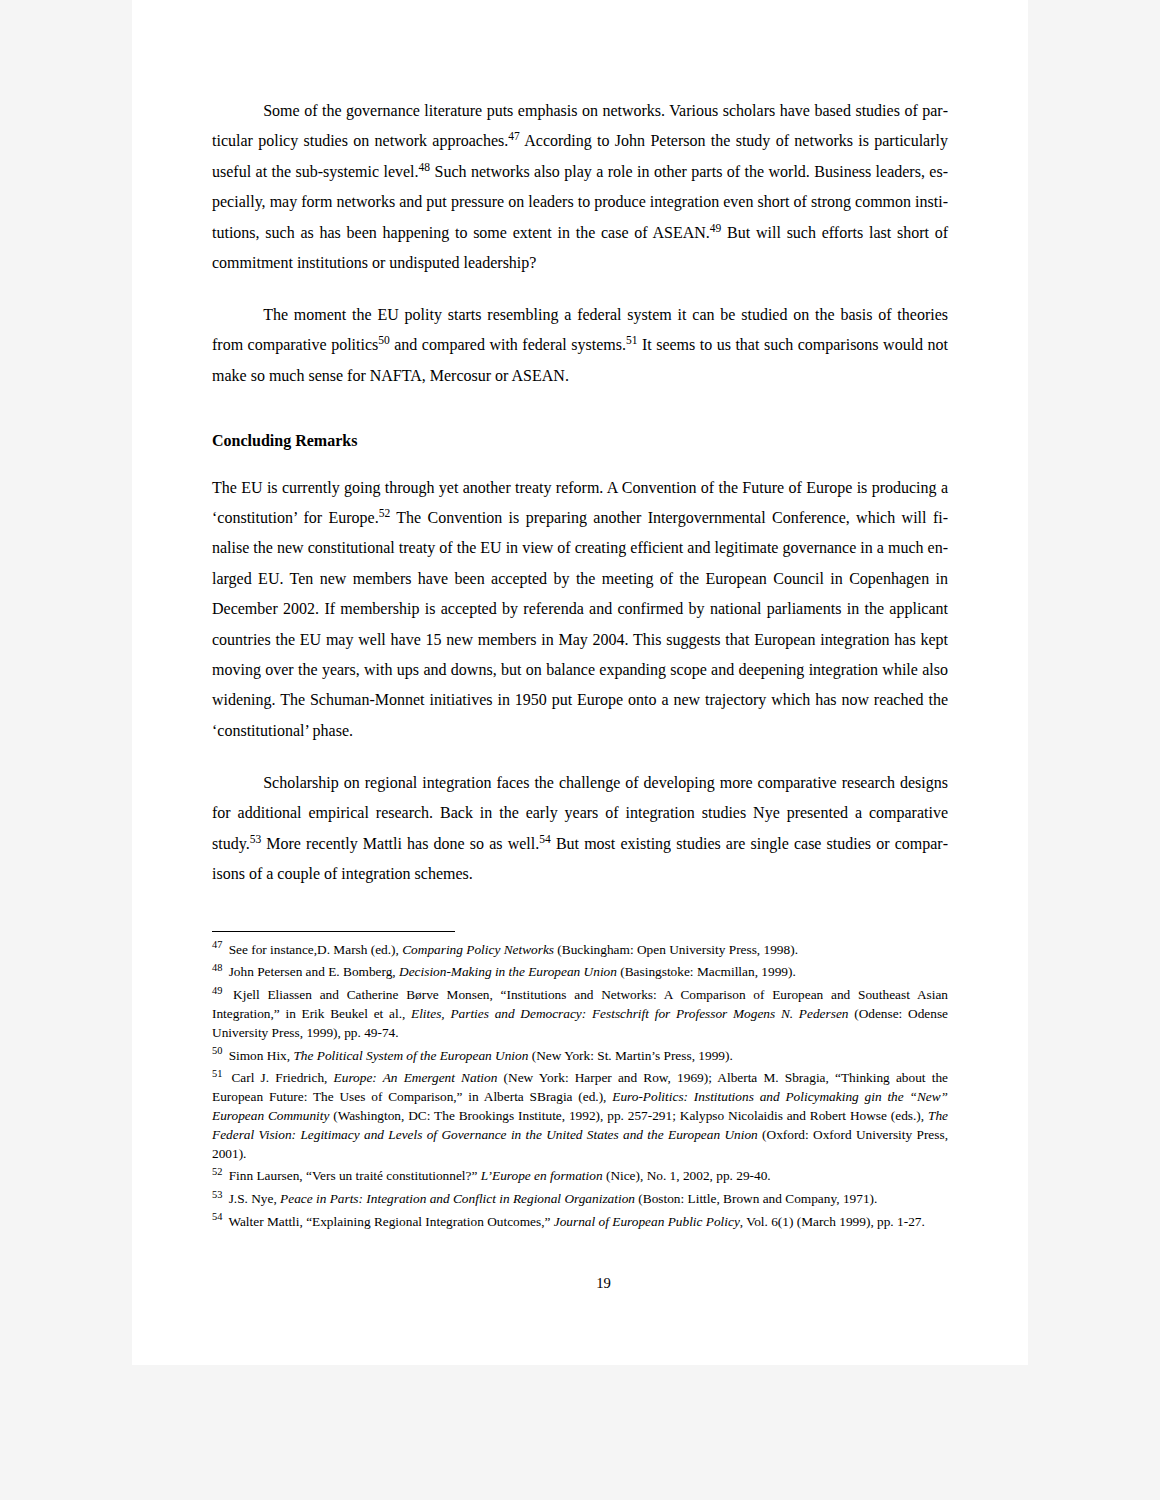Some of the governance literature puts emphasis on networks. Various scholars have based studies of particular policy studies on network approaches.47 According to John Peterson the study of networks is particularly useful at the sub-systemic level.48 Such networks also play a role in other parts of the world. Business leaders, especially, may form networks and put pressure on leaders to produce integration even short of strong common institutions, such as has been happening to some extent in the case of ASEAN.49 But will such efforts last short of commitment institutions or undisputed leadership?
The moment the EU polity starts resembling a federal system it can be studied on the basis of theories from comparative politics50 and compared with federal systems.51 It seems to us that such comparisons would not make so much sense for NAFTA, Mercosur or ASEAN.
Concluding Remarks
The EU is currently going through yet another treaty reform. A Convention of the Future of Europe is producing a ‘constitution’ for Europe.52 The Convention is preparing another Intergovernmental Conference, which will finalise the new constitutional treaty of the EU in view of creating efficient and legitimate governance in a much enlarged EU. Ten new members have been accepted by the meeting of the European Council in Copenhagen in December 2002. If membership is accepted by referenda and confirmed by national parliaments in the applicant countries the EU may well have 15 new members in May 2004. This suggests that European integration has kept moving over the years, with ups and downs, but on balance expanding scope and deepening integration while also widening. The Schuman-Monnet initiatives in 1950 put Europe onto a new trajectory which has now reached the ‘constitutional’ phase.
Scholarship on regional integration faces the challenge of developing more comparative research designs for additional empirical research. Back in the early years of integration studies Nye presented a comparative study.53 More recently Mattli has done so as well.54 But most existing studies are single case studies or comparisons of a couple of integration schemes.
47 See for instance,D. Marsh (ed.), Comparing Policy Networks (Buckingham: Open University Press, 1998).
48 John Petersen and E. Bomberg, Decision-Making in the European Union (Basingstoke: Macmillan, 1999).
49 Kjell Eliassen and Catherine Børve Monsen, “Institutions and Networks: A Comparison of European and Southeast Asian Integration,” in Erik Beukel et al., Elites, Parties and Democracy: Festschrift for Professor Mogens N. Pedersen (Odense: Odense University Press, 1999), pp. 49-74.
50 Simon Hix, The Political System of the European Union (New York: St. Martin’s Press, 1999).
51 Carl J. Friedrich, Europe: An Emergent Nation (New York: Harper and Row, 1969); Alberta M. Sbragia, “Thinking about the European Future: The Uses of Comparison,” in Alberta SBragia (ed.), Euro-Politics: Institutions and Policymaking gin the “New” European Community (Washington, DC: The Brookings Institute, 1992), pp. 257-291; Kalypso Nicolaidis and Robert Howse (eds.), The Federal Vision: Legitimacy and Levels of Governance in the United States and the European Union (Oxford: Oxford University Press, 2001).
52 Finn Laursen, “Vers un traité constitutionnel?” L’Europe en formation (Nice), No. 1, 2002, pp. 29-40.
53 J.S. Nye, Peace in Parts: Integration and Conflict in Regional Organization (Boston: Little, Brown and Company, 1971).
54 Walter Mattli, “Explaining Regional Integration Outcomes,” Journal of European Public Policy, Vol. 6(1) (March 1999), pp. 1-27.
19